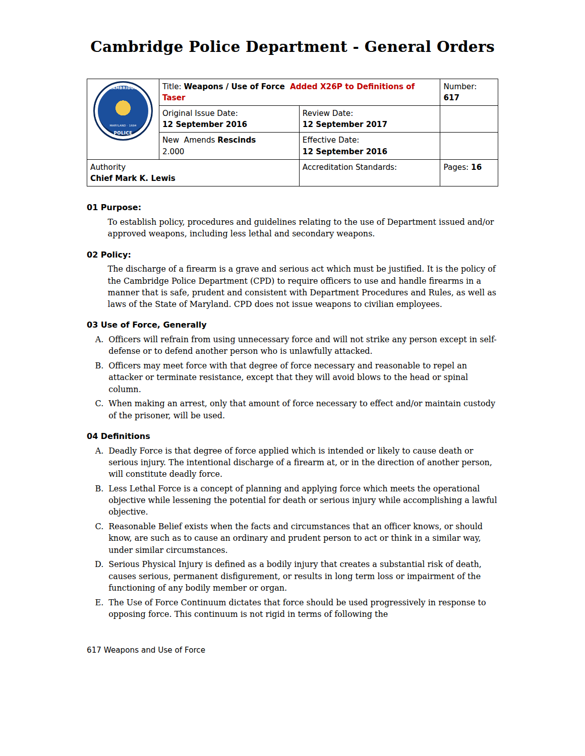Cambridge Police Department - General Orders
| CAMBRIDGE MARYLAND · 1684 POLICE | Title: Weapons / Use of Force Added X26P to Definitions of Taser | Number: 617 |
| Original Issue Date: 12 September 2016 | Review Date: 12 September 2017 | |
| New Amends Rescinds 2.000 | Effective Date: 12 September 2016 | |
| Authority Chief Mark K. Lewis | Accreditation Standards: | Pages: 16 |
01 Purpose:
To establish policy, procedures and guidelines relating to the use of Department issued and/or approved weapons, including less lethal and secondary weapons.
02 Policy:
The discharge of a firearm is a grave and serious act which must be justified. It is the policy of the Cambridge Police Department (CPD) to require officers to use and handle firearms in a manner that is safe, prudent and consistent with Department Procedures and Rules, as well as laws of the State of Maryland. CPD does not issue weapons to civilian employees.
03 Use of Force, Generally
Officers will refrain from using unnecessary force and will not strike any person except in self-defense or to defend another person who is unlawfully attacked.
Officers may meet force with that degree of force necessary and reasonable to repel an attacker or terminate resistance, except that they will avoid blows to the head or spinal column.
When making an arrest, only that amount of force necessary to effect and/or maintain custody of the prisoner, will be used.
04 Definitions
Deadly Force is that degree of force applied which is intended or likely to cause death or serious injury. The intentional discharge of a firearm at, or in the direction of another person, will constitute deadly force.
Less Lethal Force is a concept of planning and applying force which meets the operational objective while lessening the potential for death or serious injury while accomplishing a lawful objective.
Reasonable Belief exists when the facts and circumstances that an officer knows, or should know, are such as to cause an ordinary and prudent person to act or think in a similar way, under similar circumstances.
Serious Physical Injury is defined as a bodily injury that creates a substantial risk of death, causes serious, permanent disfigurement, or results in long term loss or impairment of the functioning of any bodily member or organ.
The Use of Force Continuum dictates that force should be used progressively in response to opposing force. This continuum is not rigid in terms of following the
617 Weapons and Use of Force